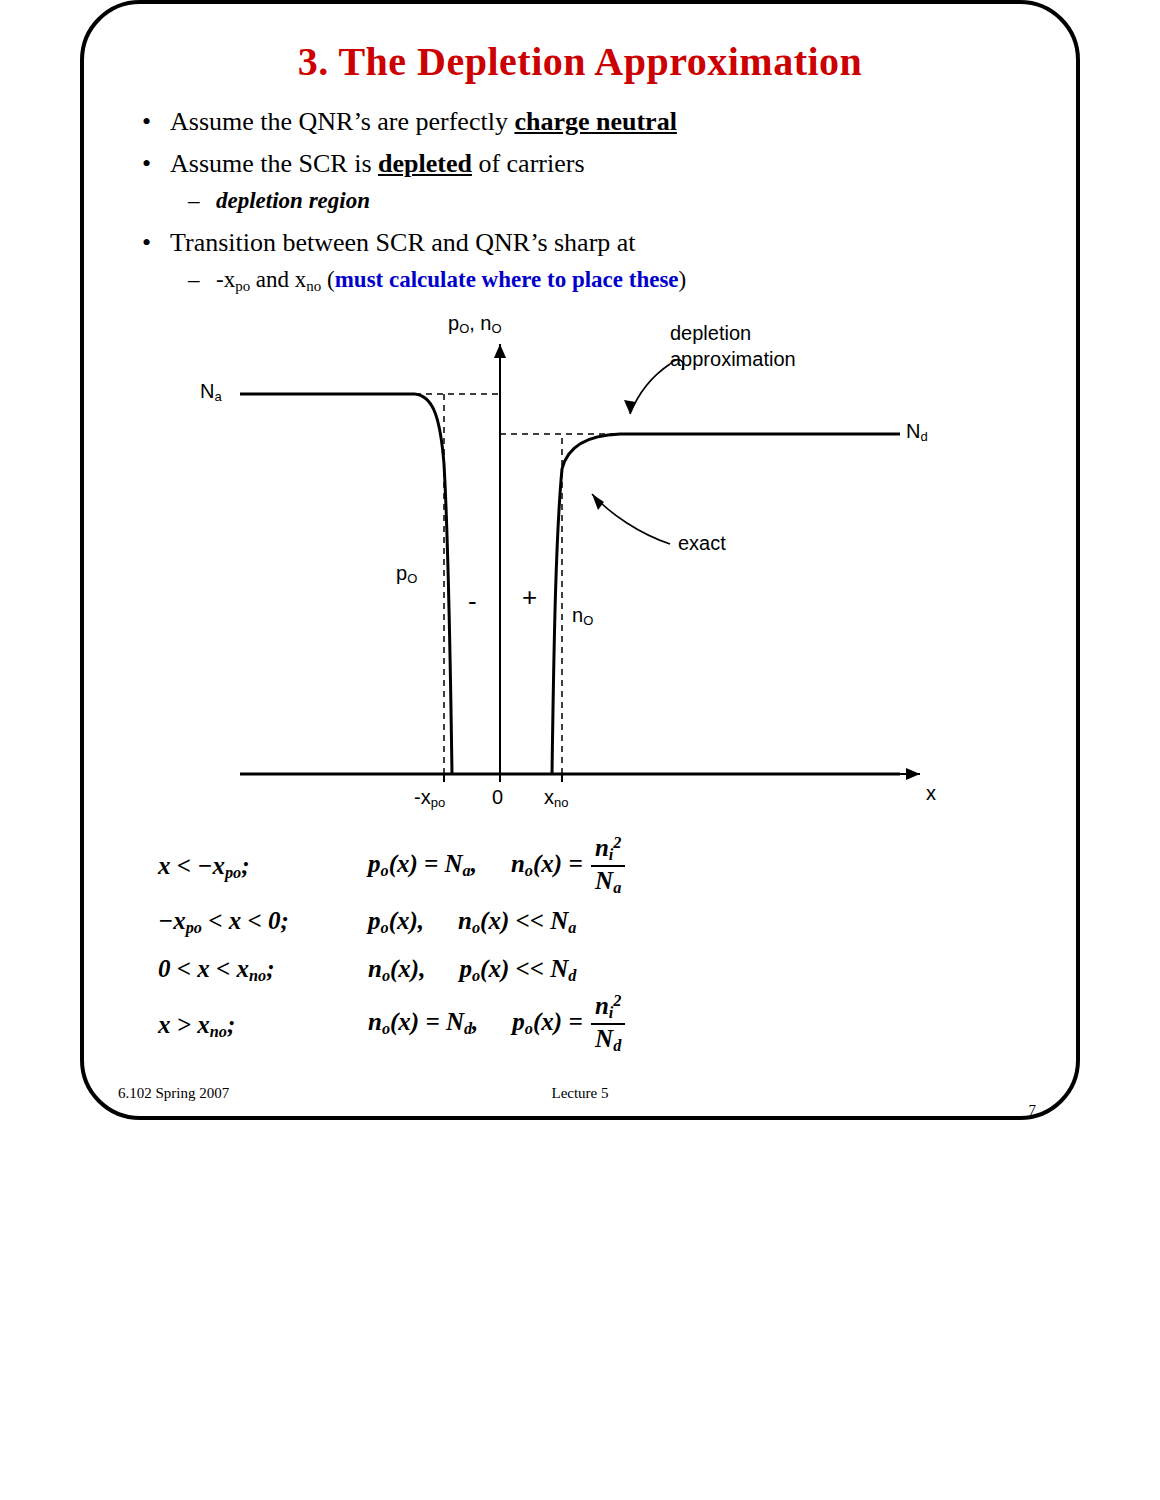3. The Depletion Approximation
Assume the QNR’s are perfectly charge neutral
Assume the SCR is depleted of carriers
depletion region
Transition between SCR and QNR’s sharp at
-xpo and xno (must calculate where to place these)
pO, nO depletion approximation Na Nd exact pO nO - + -xpo 0 xno x
x < −xpo;
po(x) = Na, no(x) = ni2 Na
−xpo < x < 0;
po(x), no(x) << Na
0 < x < xno;
no(x), po(x) << Nd
x > xno;
no(x) = Nd, po(x) = ni2 Nd
6.102 Spring 2007
Lecture 5
7